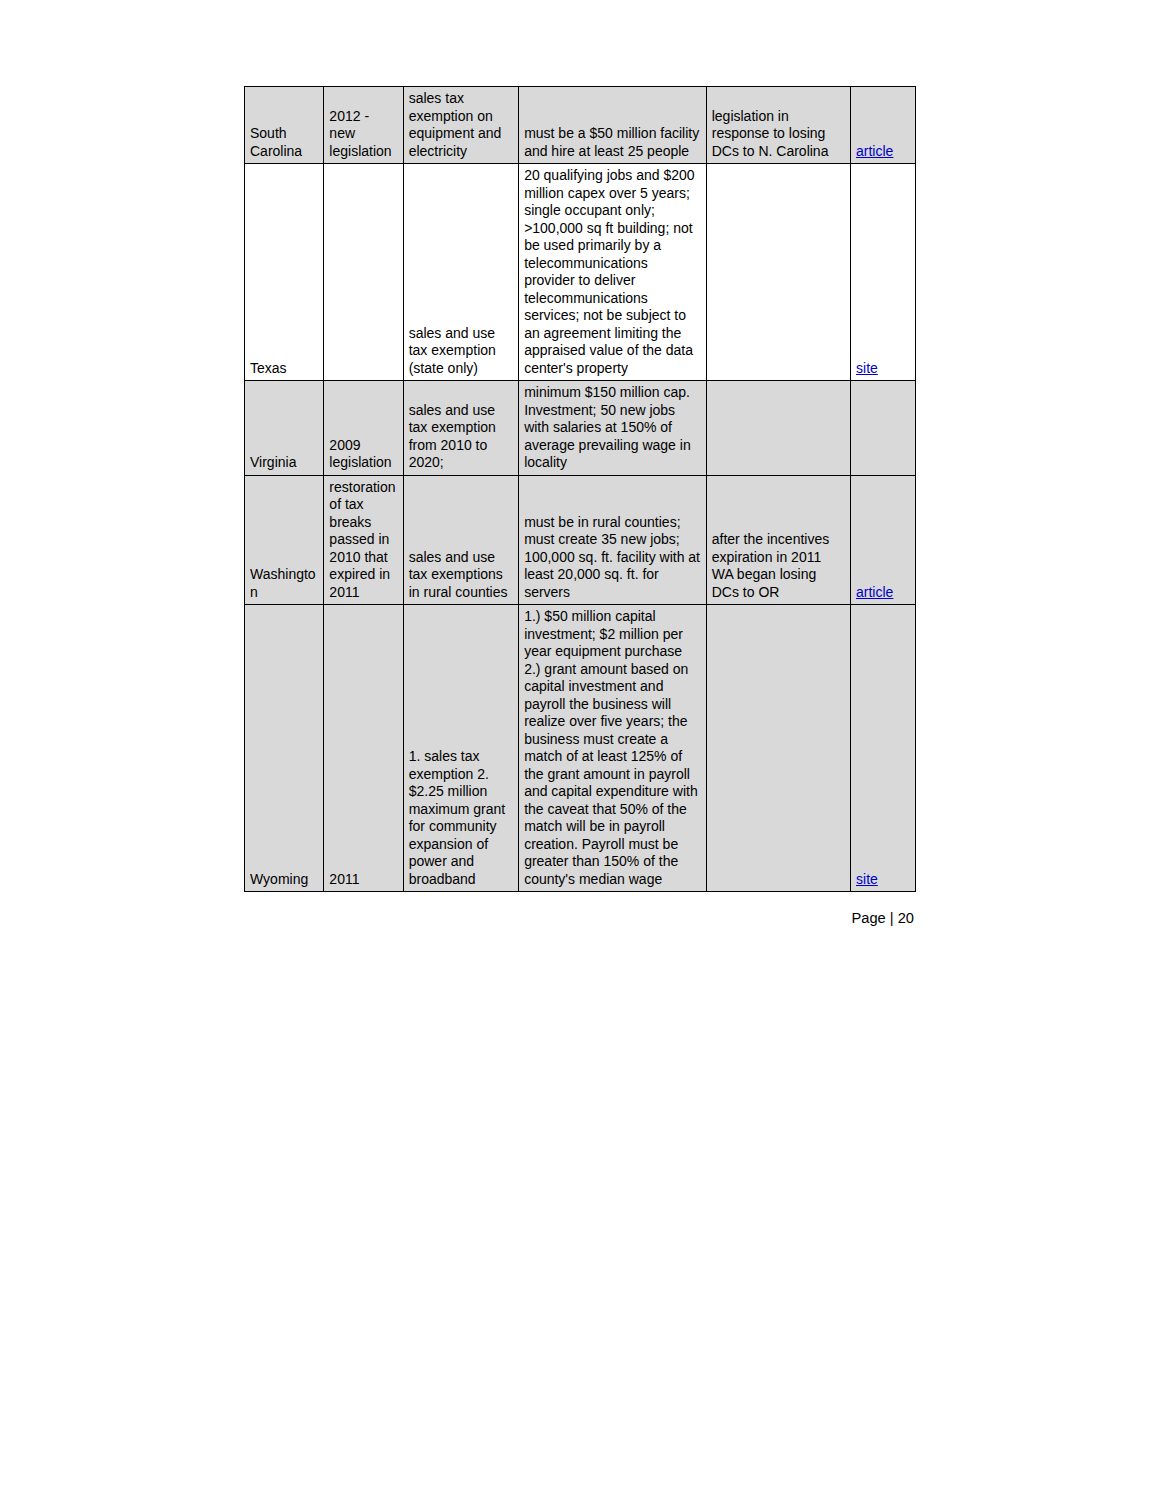| South Carolina | 2012 - new legislation | sales tax exemption on equipment and electricity | must be a $50 million facility and hire at least 25 people | legislation in response to losing DCs to N. Carolina | article |
| Texas | | sales and use tax exemption (state only) | 20 qualifying jobs and $200 million capex over 5 years; single occupant only; >100,000 sq ft building; not be used primarily by a telecommunications provider to deliver telecommunications services; not be subject to an agreement limiting the appraised value of the data center's property | | site |
| Virginia | 2009 legislation | sales and use tax exemption from 2010 to 2020; | minimum $150 million cap. Investment; 50 new jobs with salaries at 150% of average prevailing wage in locality | | |
| Washington | restoration of tax breaks passed in 2010 that expired in 2011 | sales and use tax exemptions in rural counties | must be in rural counties; must create 35 new jobs; 100,000 sq. ft. facility with at least 20,000 sq. ft. for servers | after the incentives expiration in 2011 WA began losing DCs to OR | article |
| Wyoming | 2011 | 1. sales tax exemption 2. $2.25 million maximum grant for community expansion of power and broadband | 1.) $50 million capital investment; $2 million per year equipment purchase 2.) grant amount based on capital investment and payroll the business will realize over five years; the business must create a match of at least 125% of the grant amount in payroll and capital expenditure with the caveat that 50% of the match will be in payroll creation. Payroll must be greater than 150% of the county's median wage | | site |
Page | 20